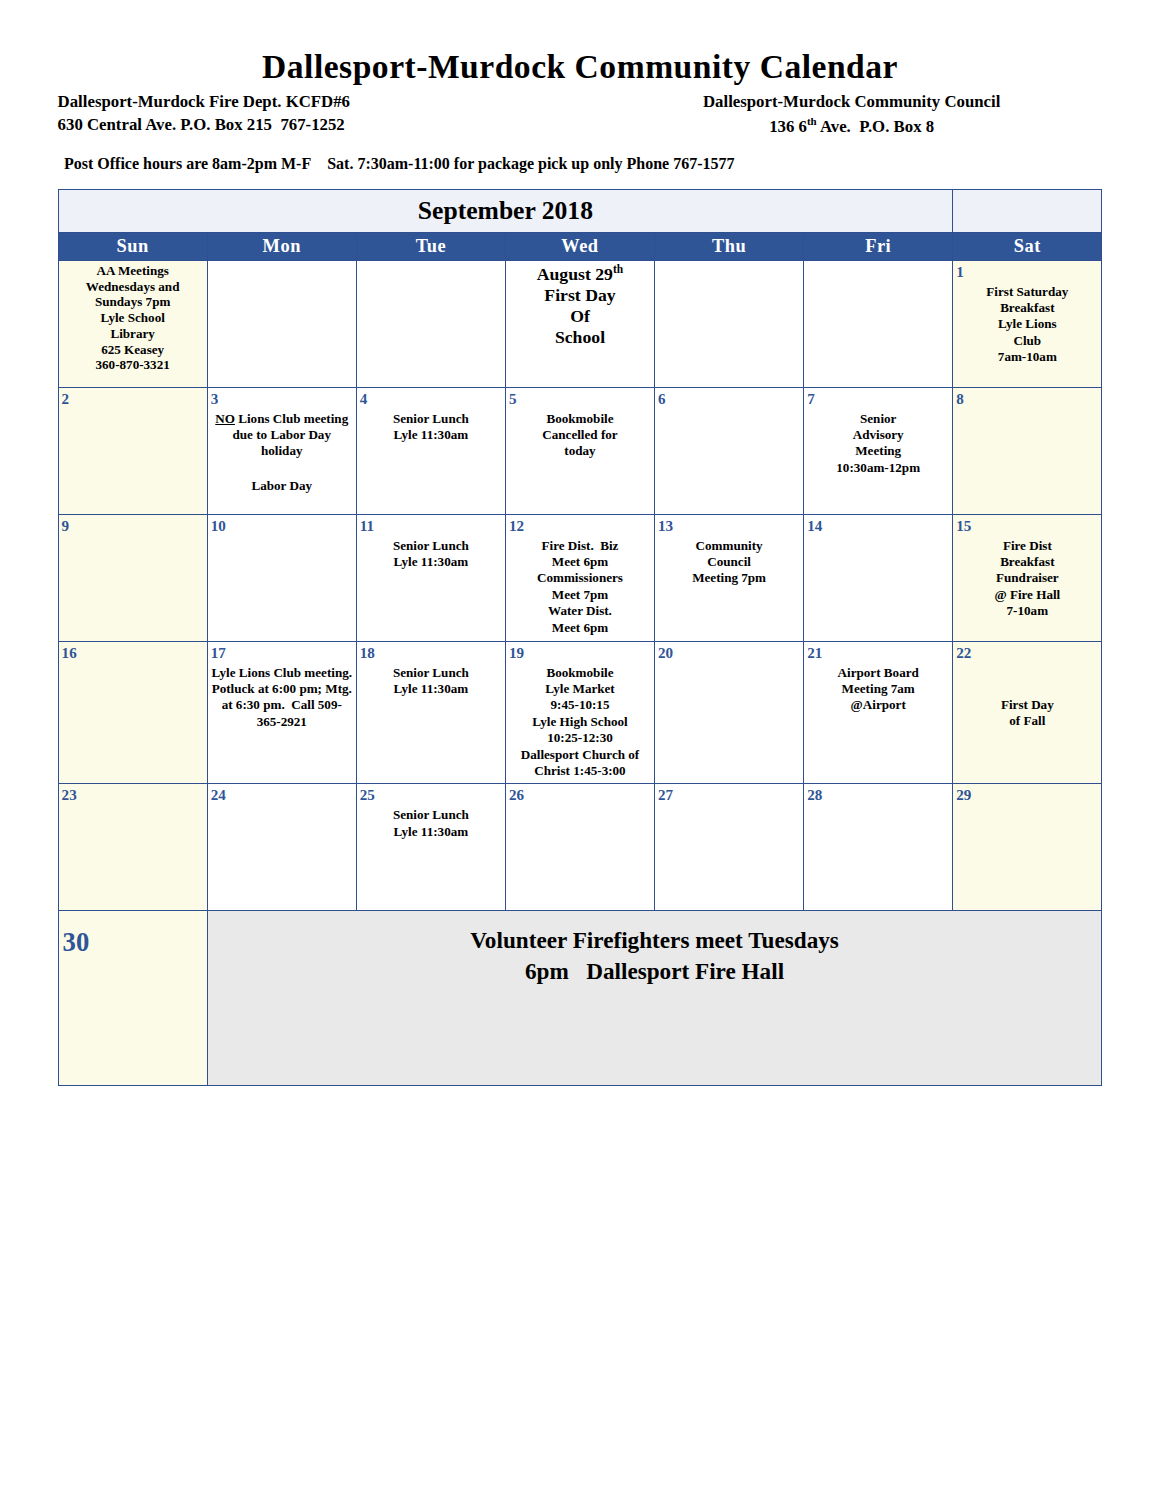Dallesport-Murdock Community Calendar
Dallesport-Murdock Fire Dept. KCFD#6
630 Central Ave. P.O. Box 215 767-1252
Dallesport-Murdock Community Council
136 6th Ave. P.O. Box 8
Post Office hours are 8am-2pm M-F Sat. 7:30am-11:00 for package pick up only Phone 767-1577
| September 2018 | |
| --- | --- |
| Sun | Mon | Tue | Wed | Thu | Fri | Sat |
| AA Meetings Wednesdays and Sundays 7pm Lyle School Library 625 Keasey 360-870-3321 | | | August 29 th First Day Of School | | | 1 First Saturday Breakfast Lyle Lions Club 7am-10am |
| 2 | 3 NO Lions Club meeting due to Labor Day holiday Labor Day | 4 Senior Lunch Lyle 11:30am | 5 Bookmobile Cancelled for today | 6 | 7 Senior Advisory Meeting 10:30am-12pm | 8 |
| 9 | 10 | 11 Senior Lunch Lyle 11:30am | 12 Fire Dist. Biz Meet 6pm Commissioners Meet 7pm Water Dist. Meet 6pm | 13 Community Council Meeting 7pm | 14 | 15 Fire Dist Breakfast Fundraiser @ Fire Hall 7-10am |
| 16 | 17 Lyle Lions Club meeting. Potluck at 6:00 pm; Mtg. at 6:30 pm. Call 509-365-2921 | 18 Senior Lunch Lyle 11:30am | 19 Bookmobile Lyle Market 9:45-10:15 Lyle High School 10:25-12:30 Dallesport Church of Christ 1:45-3:00 | 20 | 21 Airport Board Meeting 7am @Airport | 22 First Day of Fall |
| 23 | 24 | 25 Senior Lunch Lyle 11:30am | 26 | 27 | 28 | 29 |
| 30 | Volunteer Firefighters meet Tuesdays 6pm Dallesport Fire Hall |